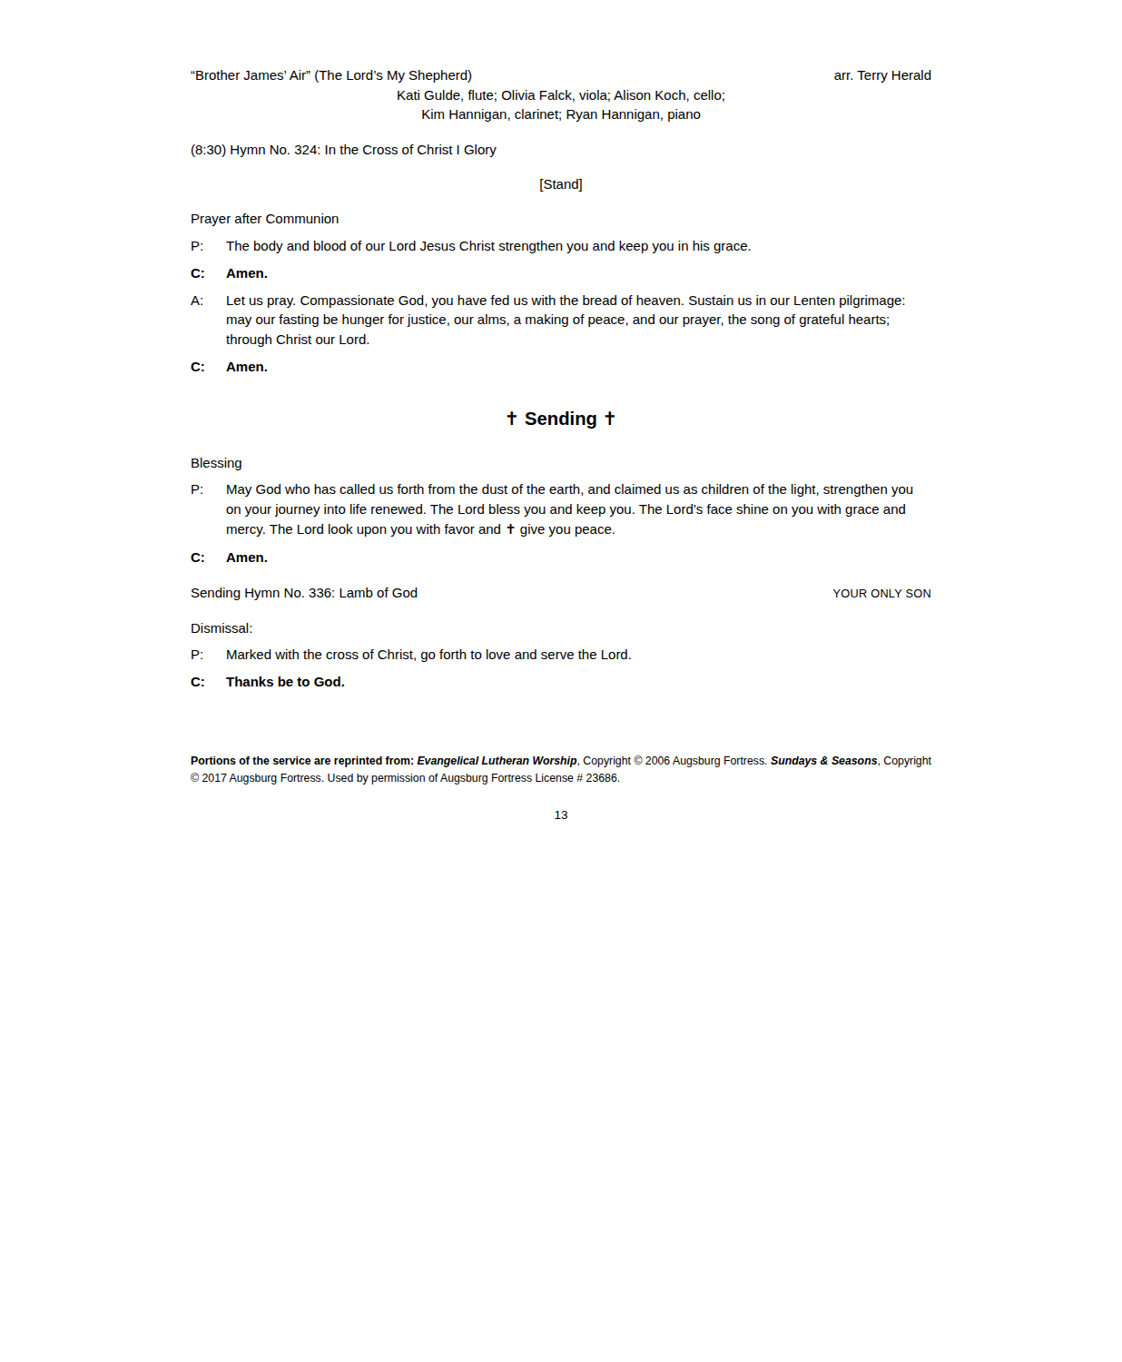“Brother James’ Air” (The Lord’s My Shepherd) arr. Terry Herald
Kati Gulde, flute; Olivia Falck, viola; Alison Koch, cello;
Kim Hannigan, clarinet; Ryan Hannigan, piano
(8:30) Hymn No. 324: In the Cross of Christ I Glory
[Stand]
Prayer after Communion
P:
The body and blood of our Lord Jesus Christ strengthen you and keep you in his grace.
C:
Amen.
A:
Let us pray. Compassionate God, you have fed us with the bread of heaven. Sustain us in our Lenten pilgrimage: may our fasting be hunger for justice, our alms, a making of peace, and our prayer, the song of grateful hearts; through Christ our Lord.
C:
Amen.
✝ Sending ✝
Blessing
P:
May God who has called us forth from the dust of the earth, and claimed us as children of the light, strengthen you on your journey into life renewed. The Lord bless you and keep you. The Lord’s face shine on you with grace and mercy. The Lord look upon you with favor and ✝ give you peace.
C:
Amen.
Sending Hymn No. 336: Lamb of God YOUR ONLY SON
Dismissal:
P:
Marked with the cross of Christ, go forth to love and serve the Lord.
C:
Thanks be to God.
Portions of the service are reprinted from: Evangelical Lutheran Worship, Copyright © 2006 Augsburg Fortress. Sundays & Seasons, Copyright © 2017 Augsburg Fortress. Used by permission of Augsburg Fortress License # 23686.
13